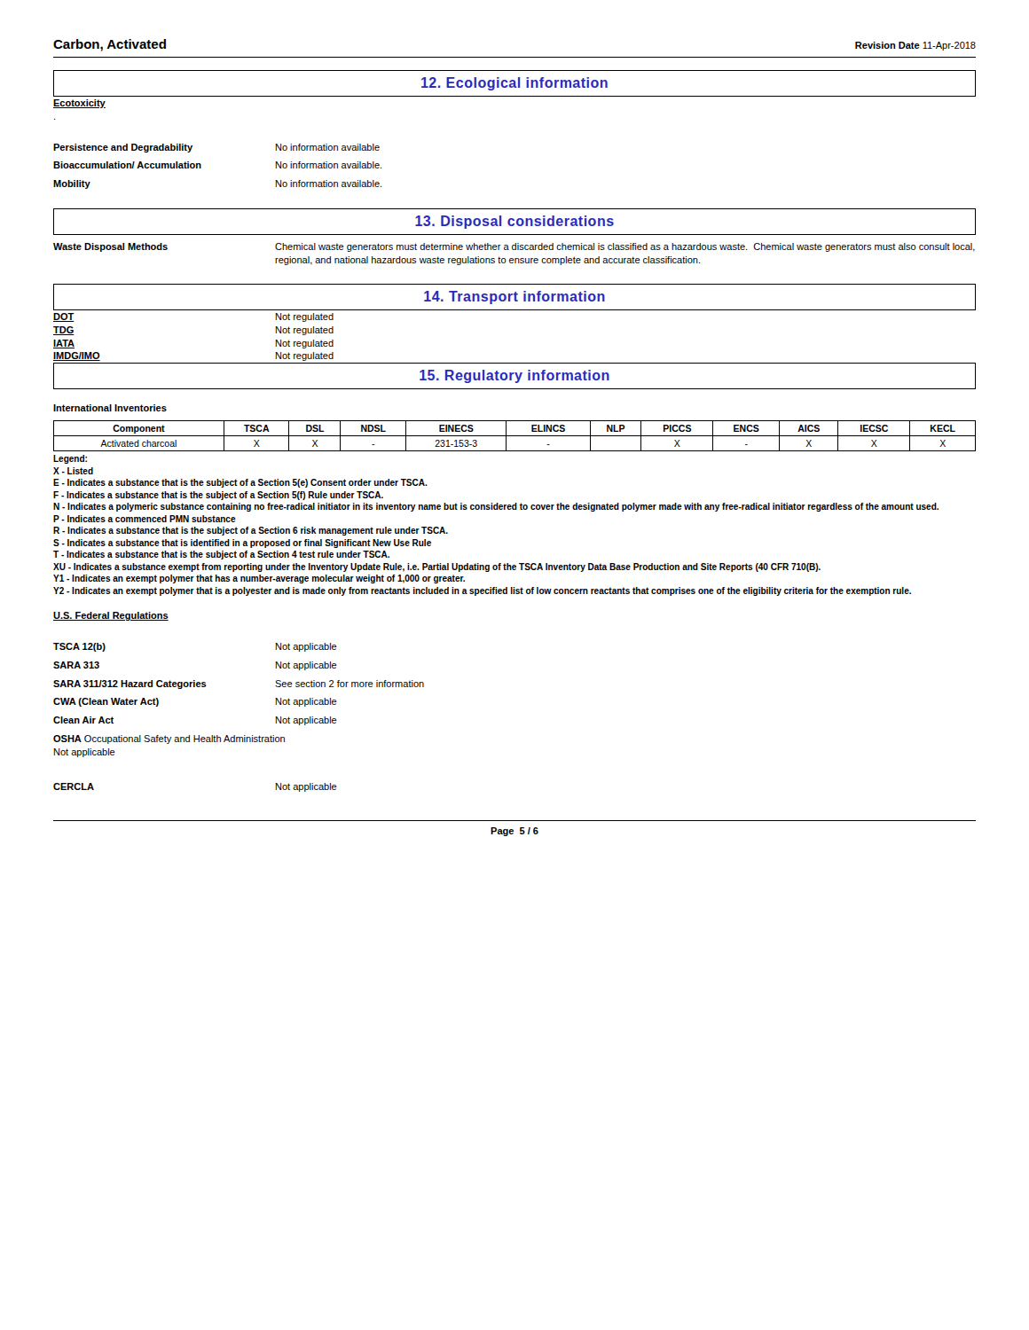Carbon, Activated
Revision Date 11-Apr-2018
12. Ecological information
Ecotoxicity
.
Persistence and Degradability
No information available
Bioaccumulation/ Accumulation
No information available.
Mobility
No information available.
13. Disposal considerations
Waste Disposal Methods
Chemical waste generators must determine whether a discarded chemical is classified as a hazardous waste. Chemical waste generators must also consult local, regional, and national hazardous waste regulations to ensure complete and accurate classification.
14. Transport information
DOT
Not regulated
TDG
Not regulated
IATA
Not regulated
IMDG/IMO
Not regulated
15. Regulatory information
International Inventories
| Component | TSCA | DSL | NDSL | EINECS | ELINCS | NLP | PICCS | ENCS | AICS | IECSC | KECL |
| --- | --- | --- | --- | --- | --- | --- | --- | --- | --- | --- | --- |
| Activated charcoal | X | X | - | 231-153-3 | - | | X | - | X | X | X |
Legend:
X - Listed
E - Indicates a substance that is the subject of a Section 5(e) Consent order under TSCA.
F - Indicates a substance that is the subject of a Section 5(f) Rule under TSCA.
N - Indicates a polymeric substance containing no free-radical initiator in its inventory name but is considered to cover the designated polymer made with any free-radical initiator regardless of the amount used.
P - Indicates a commenced PMN substance
R - Indicates a substance that is the subject of a Section 6 risk management rule under TSCA.
S - Indicates a substance that is identified in a proposed or final Significant New Use Rule
T - Indicates a substance that is the subject of a Section 4 test rule under TSCA.
XU - Indicates a substance exempt from reporting under the Inventory Update Rule, i.e. Partial Updating of the TSCA Inventory Data Base Production and Site Reports (40 CFR 710(B).
Y1 - Indicates an exempt polymer that has a number-average molecular weight of 1,000 or greater.
Y2 - Indicates an exempt polymer that is a polyester and is made only from reactants included in a specified list of low concern reactants that comprises one of the eligibility criteria for the exemption rule.
U.S. Federal Regulations
TSCA 12(b)
Not applicable
SARA 313
Not applicable
SARA 311/312 Hazard Categories
See section 2 for more information
CWA (Clean Water Act)
Not applicable
Clean Air Act
Not applicable
OSHA Occupational Safety and Health Administration
Not applicable
CERCLA
Not applicable
Page 5 / 6